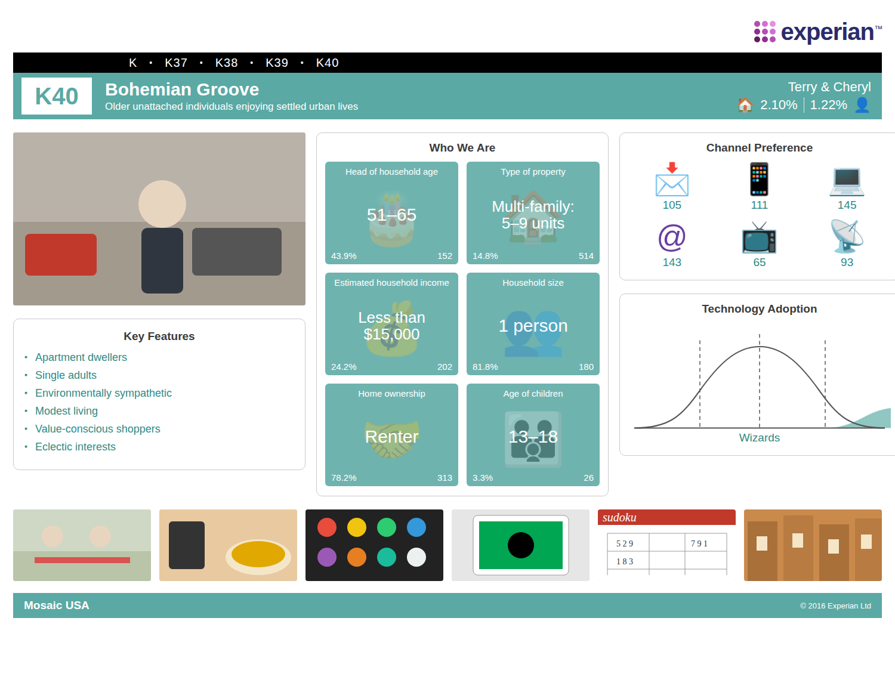experian™
K• K37• K38• K39• K40
K40
Bohemian Groove
Older unattached individuals enjoying settled urban lives
Terry & Cheryl
🏠 2.10% 1.22% 👤
Key Features
Apartment dwellers
Single adults
Environmentally sympathetic
Modest living
Value-conscious shoppers
Eclectic interests
Who We Are
Head of household age
🎂
51–65
43.9%
152
Type of property
🏠
Multi-family:
5–9 units
14.8%
514
Estimated household income
💰
Less than
$15,000
24.2%
202
Household size
👥
1 person
81.8%
180
Home ownership
🤝
Renter
78.2%
313
Age of children
👪
13–18
3.3%
26
Channel Preference
📩
105
📱
111
💻
145
@
143
📺
65
📡
93
Technology Adoption
Wizards
Mosaic USA
© 2016 Experian Ltd